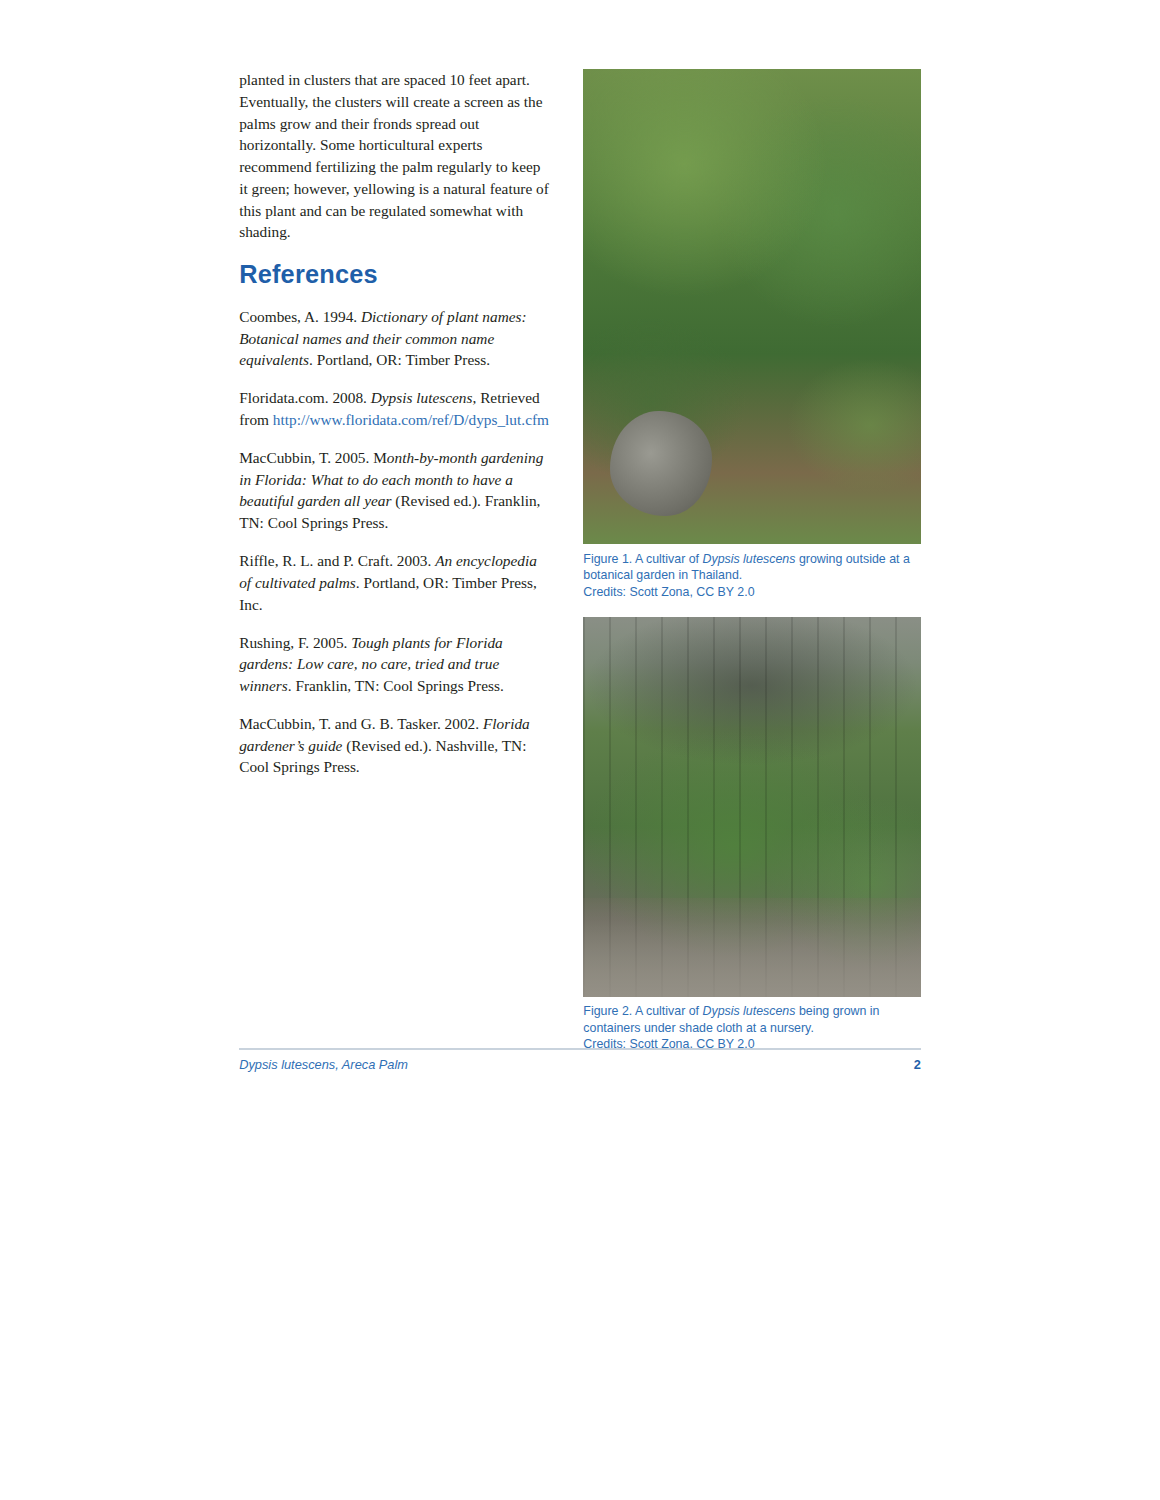planted in clusters that are spaced 10 feet apart. Eventually, the clusters will create a screen as the palms grow and their fronds spread out horizontally. Some horticultural experts recommend fertilizing the palm regularly to keep it green; however, yellowing is a natural feature of this plant and can be regulated somewhat with shading.
References
Coombes, A. 1994. Dictionary of plant names: Botanical names and their common name equivalents. Portland, OR: Timber Press.
Floridata.com. 2008. Dypsis lutescens, Retrieved from http://www.floridata.com/ref/D/dyps_lut.cfm
MacCubbin, T. 2005. Month-by-month gardening in Florida: What to do each month to have a beautiful garden all year (Revised ed.). Franklin, TN: Cool Springs Press.
Riffle, R. L. and P. Craft. 2003. An encyclopedia of cultivated palms. Portland, OR: Timber Press, Inc.
Rushing, F. 2005. Tough plants for Florida gardens: Low care, no care, tried and true winners. Franklin, TN: Cool Springs Press.
MacCubbin, T. and G. B. Tasker. 2002. Florida gardener’s guide (Revised ed.). Nashville, TN: Cool Springs Press.
Figure 1. A cultivar of Dypsis lutescens growing outside at a botanical garden in Thailand. Credits: Scott Zona, CC BY 2.0
Figure 2. A cultivar of Dypsis lutescens being grown in containers under shade cloth at a nursery. Credits: Scott Zona, CC BY 2.0
Dypsis lutescens, Areca Palm 2